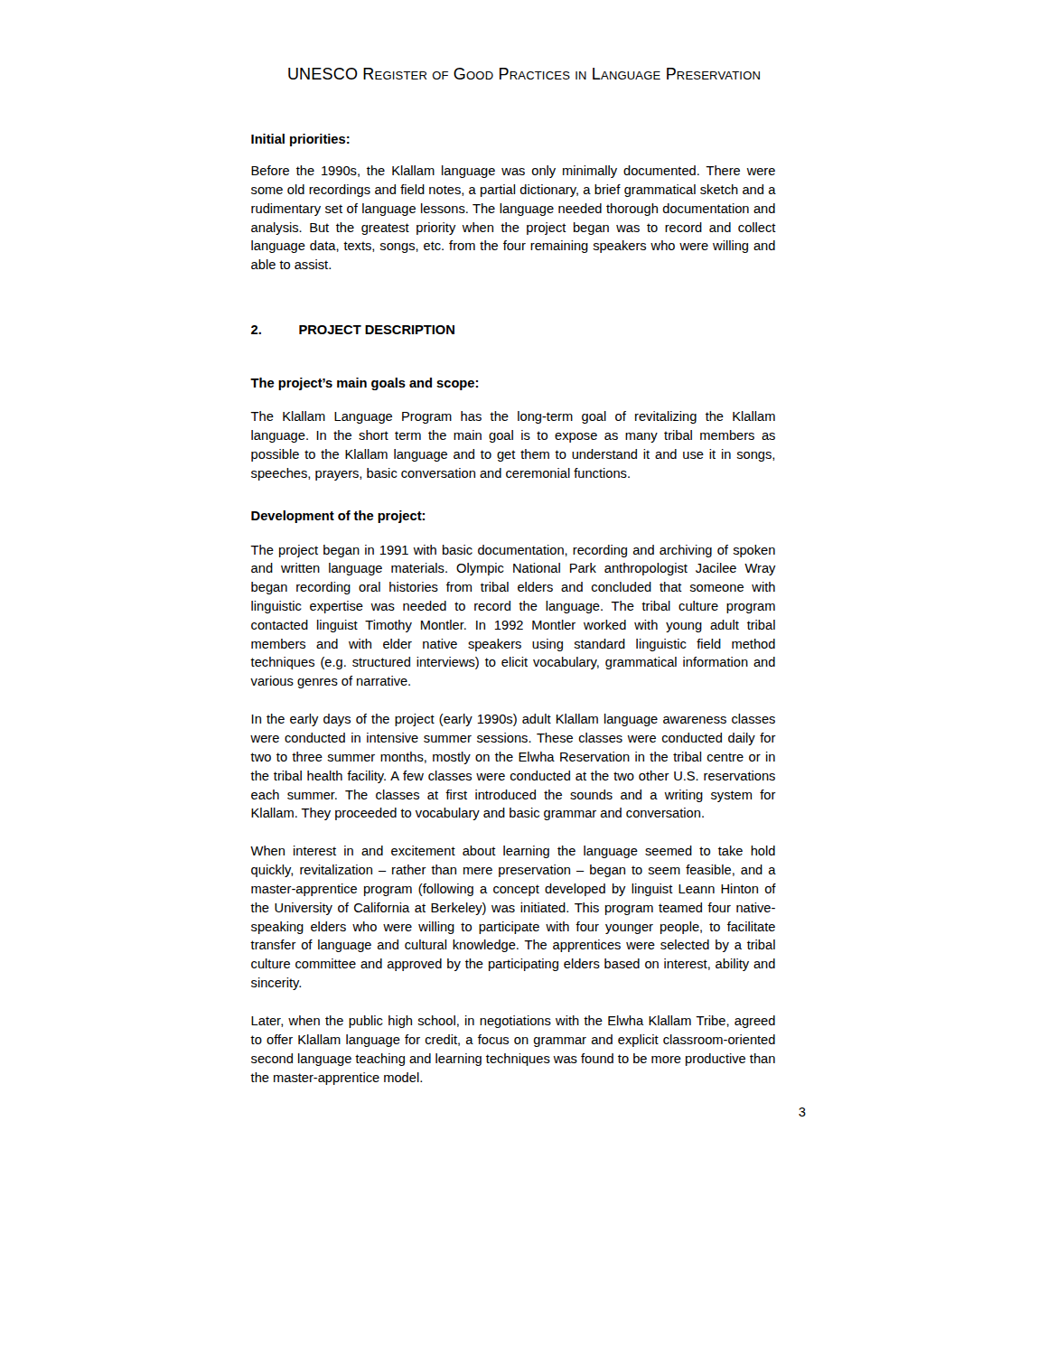UNESCO Register of Good Practices in Language Preservation
Initial priorities:
Before the 1990s, the Klallam language was only minimally documented. There were some old recordings and field notes, a partial dictionary, a brief grammatical sketch and a rudimentary set of language lessons. The language needed thorough documentation and analysis. But the greatest priority when the project began was to record and collect language data, texts, songs, etc. from the four remaining speakers who were willing and able to assist.
2. PROJECT DESCRIPTION
The project’s main goals and scope:
The Klallam Language Program has the long-term goal of revitalizing the Klallam language. In the short term the main goal is to expose as many tribal members as possible to the Klallam language and to get them to understand it and use it in songs, speeches, prayers, basic conversation and ceremonial functions.
Development of the project:
The project began in 1991 with basic documentation, recording and archiving of spoken and written language materials. Olympic National Park anthropologist Jacilee Wray began recording oral histories from tribal elders and concluded that someone with linguistic expertise was needed to record the language. The tribal culture program contacted linguist Timothy Montler. In 1992 Montler worked with young adult tribal members and with elder native speakers using standard linguistic field method techniques (e.g. structured interviews) to elicit vocabulary, grammatical information and various genres of narrative.
In the early days of the project (early 1990s) adult Klallam language awareness classes were conducted in intensive summer sessions. These classes were conducted daily for two to three summer months, mostly on the Elwha Reservation in the tribal centre or in the tribal health facility. A few classes were conducted at the two other U.S. reservations each summer. The classes at first introduced the sounds and a writing system for Klallam. They proceeded to vocabulary and basic grammar and conversation.
When interest in and excitement about learning the language seemed to take hold quickly, revitalization – rather than mere preservation – began to seem feasible, and a master-apprentice program (following a concept developed by linguist Leann Hinton of the University of California at Berkeley) was initiated. This program teamed four native-speaking elders who were willing to participate with four younger people, to facilitate transfer of language and cultural knowledge. The apprentices were selected by a tribal culture committee and approved by the participating elders based on interest, ability and sincerity.
Later, when the public high school, in negotiations with the Elwha Klallam Tribe, agreed to offer Klallam language for credit, a focus on grammar and explicit classroom-oriented second language teaching and learning techniques was found to be more productive than the master-apprentice model.
3